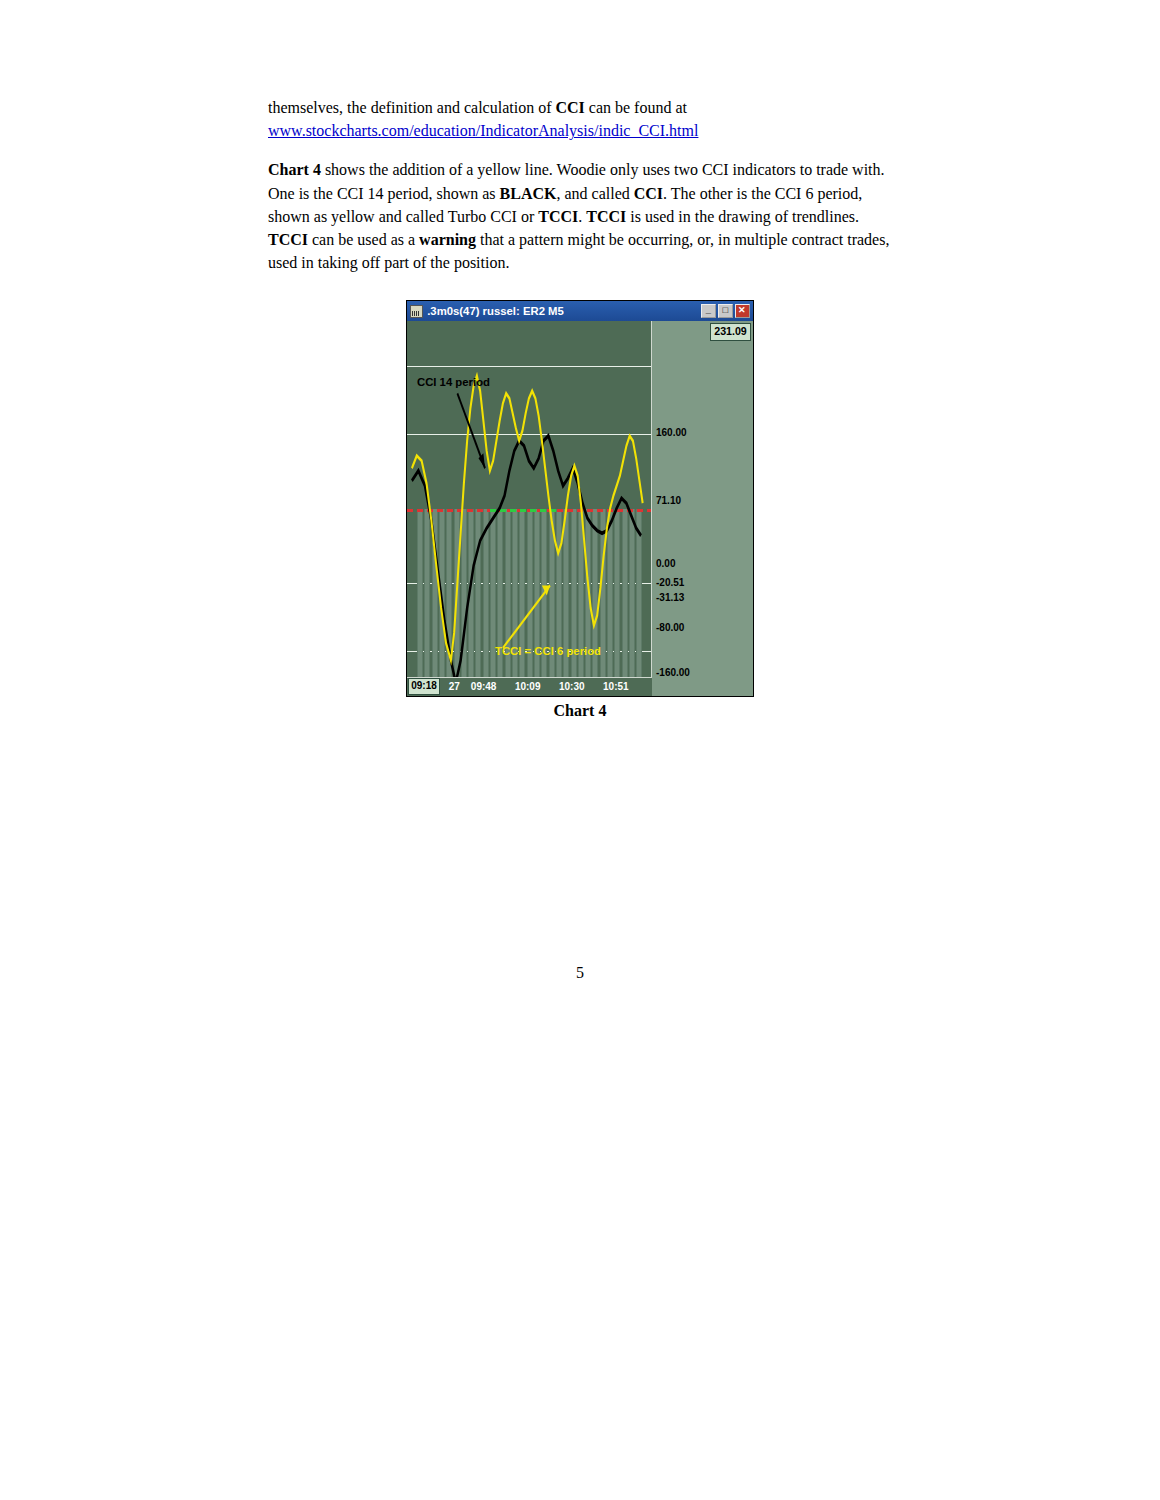themselves, the definition and calculation of CCI can be found at
www.stockcharts.com/education/IndicatorAnalysis/indic_CCI.html
Chart 4 shows the addition of a yellow line. Woodie only uses two CCI indicators to trade with. One is the CCI 14 period, shown as BLACK, and called CCI. The other is the CCI 6 period, shown as yellow and called Turbo CCI or TCCI. TCCI is used in the drawing of trendlines. TCCI can be used as a warning that a pattern might be occurring, or, in multiple contract trades, used in taking off part of the position.
.3m0s(47) russel: ER2 M5 _ □ ✕
CCI 14 period
TCCI = CCI 6 period
231.09
160.00 71.10 0.00 -20.51 -31.13 -80.00 -160.00
09:18 27 09:48 10:09 10:30 10:51
Chart 4
5